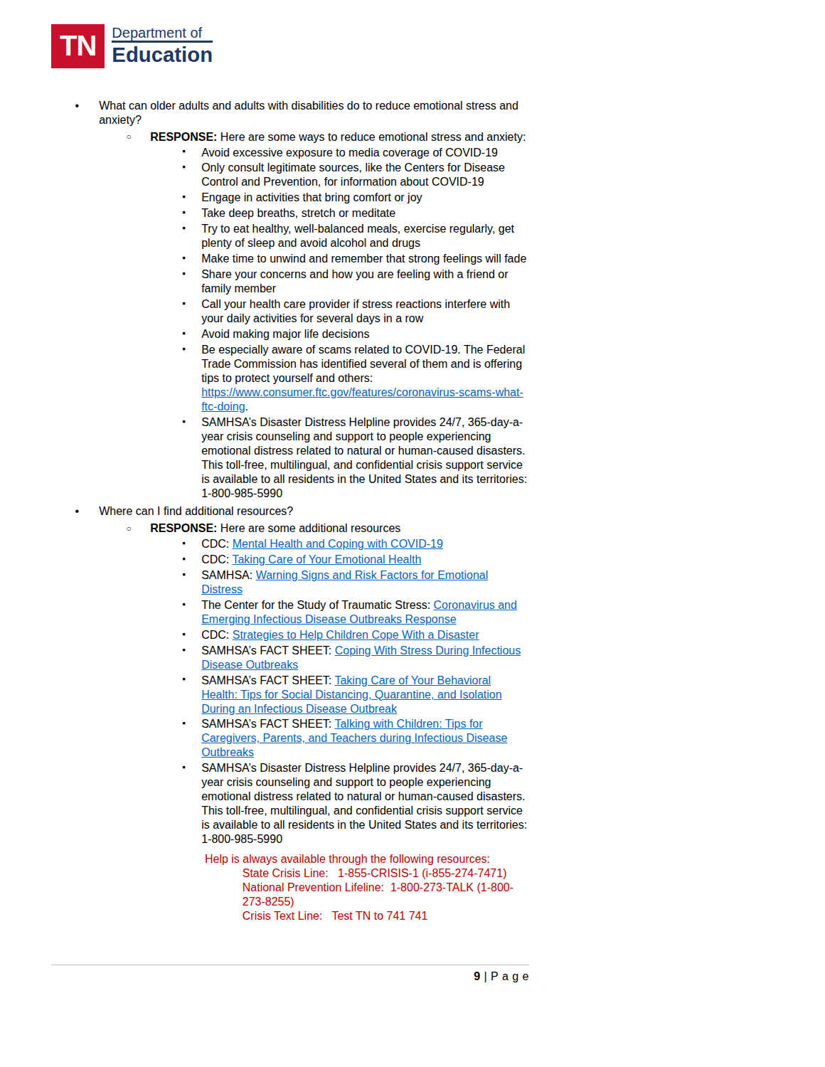TN
Department of Education
What can older adults and adults with disabilities do to reduce emotional stress and anxiety?
RESPONSE: Here are some ways to reduce emotional stress and anxiety:
Avoid excessive exposure to media coverage of COVID-19
Only consult legitimate sources, like the Centers for Disease Control and Prevention, for information about COVID-19
Engage in activities that bring comfort or joy
Take deep breaths, stretch or meditate
Try to eat healthy, well-balanced meals, exercise regularly, get plenty of sleep and avoid alcohol and drugs
Make time to unwind and remember that strong feelings will fade
Share your concerns and how you are feeling with a friend or family member
Call your health care provider if stress reactions interfere with your daily activities for several days in a row
Avoid making major life decisions
Be especially aware of scams related to COVID-19. The Federal Trade Commission has identified several of them and is offering tips to protect yourself and others: https://www.consumer.ftc.gov/features/coronavirus-scams-what-ftc-doing.
SAMHSA’s Disaster Distress Helpline provides 24/7, 365-day-a-year crisis counseling and support to people experiencing emotional distress related to natural or human-caused disasters. This toll-free, multilingual, and confidential crisis support service is available to all residents in the United States and its territories: 1-800-985-5990
Where can I find additional resources?
RESPONSE: Here are some additional resources
CDC: Mental Health and Coping with COVID-19
CDC: Taking Care of Your Emotional Health
SAMHSA: Warning Signs and Risk Factors for Emotional Distress
The Center for the Study of Traumatic Stress: Coronavirus and Emerging Infectious Disease Outbreaks Response
CDC: Strategies to Help Children Cope With a Disaster
SAMHSA’s FACT SHEET: Coping With Stress During Infectious Disease Outbreaks
SAMHSA’s FACT SHEET: Taking Care of Your Behavioral Health: Tips for Social Distancing, Quarantine, and Isolation During an Infectious Disease Outbreak
SAMHSA’s FACT SHEET: Talking with Children: Tips for Caregivers, Parents, and Teachers during Infectious Disease Outbreaks
SAMHSA’s Disaster Distress Helpline provides 24/7, 365-day-a-year crisis counseling and support to people experiencing emotional distress related to natural or human-caused disasters. This toll-free, multilingual, and confidential crisis support service is available to all residents in the United States and its territories: 1-800-985-5990
Help is always available through the following resources:
State Crisis Line: 1-855-CRISIS-1 (i-855-274-7471)
National Prevention Lifeline: 1-800-273-TALK (1-800-273-8255)
Crisis Text Line: Test TN to 741 741
9 | P a g e